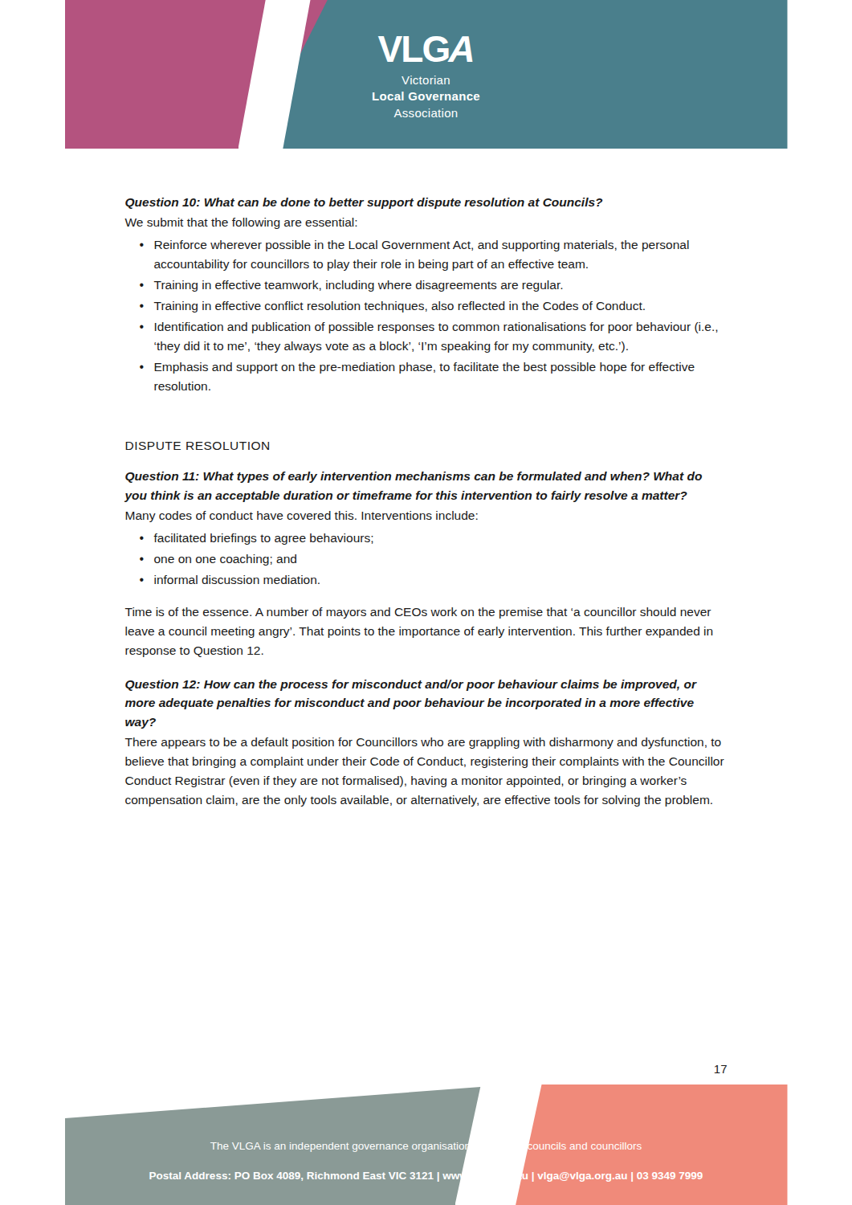VLGA
Victorian
Local Governance
Association
Question 10: What can be done to better support dispute resolution at Councils?
We submit that the following are essential:
Reinforce wherever possible in the Local Government Act, and supporting materials, the personal accountability for councillors to play their role in being part of an effective team.
Training in effective teamwork, including where disagreements are regular.
Training in effective conflict resolution techniques, also reflected in the Codes of Conduct.
Identification and publication of possible responses to common rationalisations for poor behaviour (i.e., ‘they did it to me’, ‘they always vote as a block’, ‘I’m speaking for my community, etc.’).
Emphasis and support on the pre-mediation phase, to facilitate the best possible hope for effective resolution.
DISPUTE RESOLUTION
Question 11: What types of early intervention mechanisms can be formulated and when? What do you think is an acceptable duration or timeframe for this intervention to fairly resolve a matter?
Many codes of conduct have covered this. Interventions include:
facilitated briefings to agree behaviours;
one on one coaching; and
informal discussion mediation.
Time is of the essence. A number of mayors and CEOs work on the premise that ‘a councillor should never leave a council meeting angry’. That points to the importance of early intervention. This further expanded in response to Question 12.
Question 12: How can the process for misconduct and/or poor behaviour claims be improved, or more adequate penalties for misconduct and poor behaviour be incorporated in a more effective way?
There appears to be a default position for Councillors who are grappling with disharmony and dysfunction, to believe that bringing a complaint under their Code of Conduct, registering their complaints with the Councillor Conduct Registrar (even if they are not formalised), having a monitor appointed, or bringing a worker’s compensation claim, are the only tools available, or alternatively, are effective tools for solving the problem.
17
The VLGA is an independent governance organisation supporting councils and councillors
Postal Address: PO Box 4089, Richmond East VIC 3121 | www.vlga.org.au | vlga@vlga.org.au | 03 9349 7999